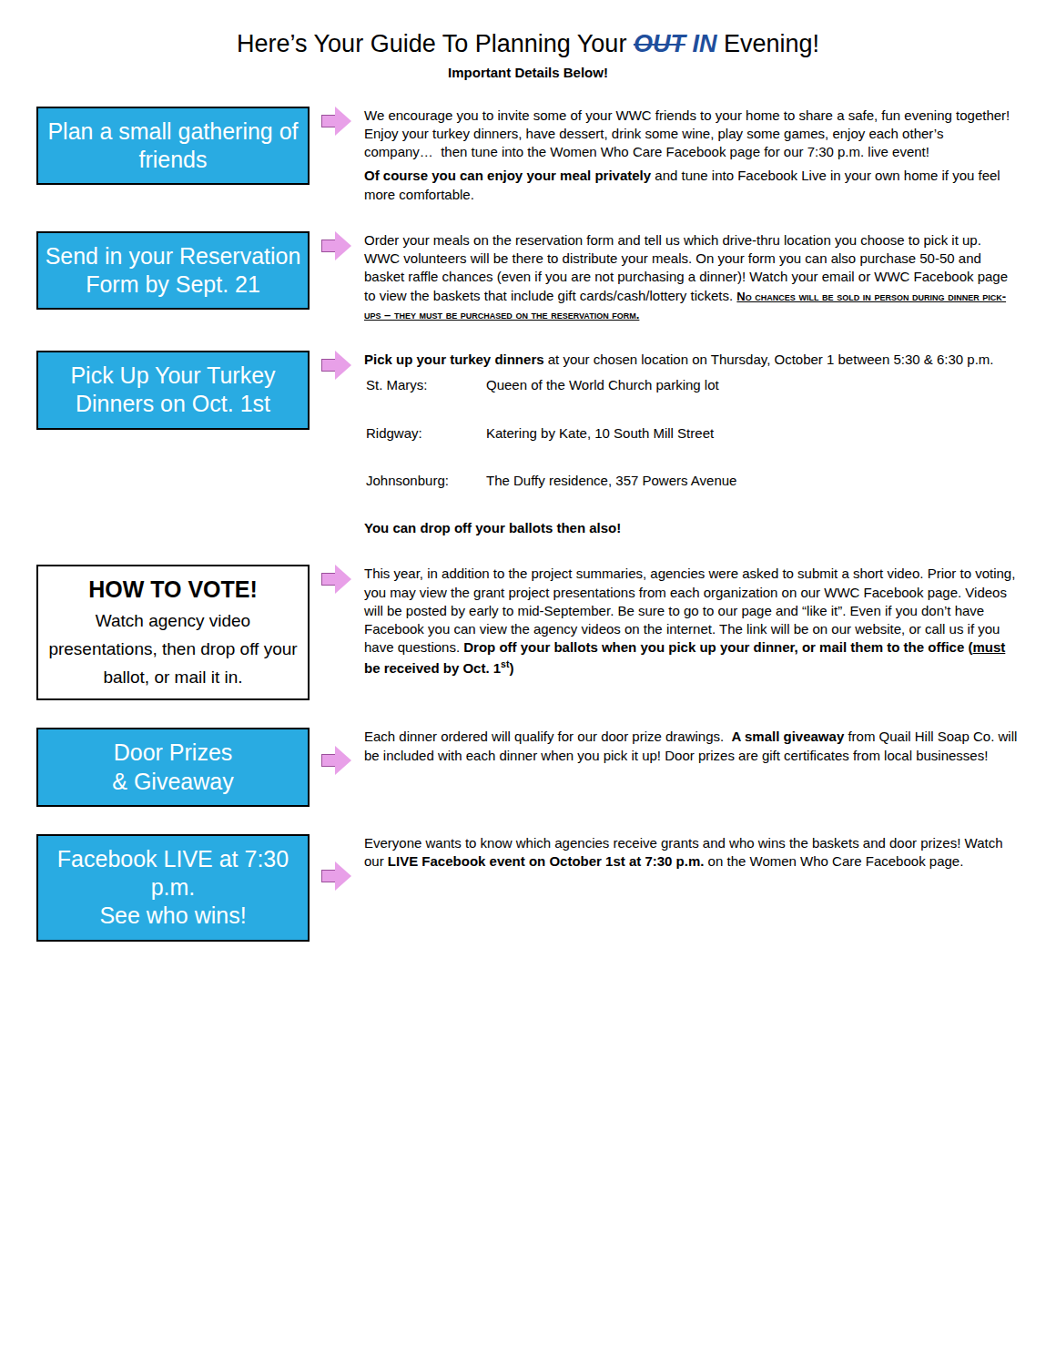Here’s Your Guide To Planning Your OUT IN Evening!
Important Details Below!
| Plan a small gathering of friends | | We encourage you to invite some of your WWC friends to your home to share a safe, fun evening together! Enjoy your turkey dinners, have dessert, drink some wine, play some games, enjoy each other’s company… then tune into the Women Who Care Facebook page for our 7:30 p.m. live event! Of course you can enjoy your meal privately and tune into Facebook Live in your own home if you feel more comfortable. |
| Send in your Reservation Form by Sept. 21 | | Order your meals on the reservation form and tell us which drive-thru location you choose to pick it up. WWC volunteers will be there to distribute your meals. On your form you can also purchase 50-50 and basket raffle chances (even if you are not purchasing a dinner)! Watch your email or WWC Facebook page to view the baskets that include gift cards/cash/lottery tickets. No chances will be sold in person during dinner pick-ups – they must be purchased on the reservation form. |
| Pick Up Your Turkey Dinners on Oct. 1st | | Pick up your turkey dinners at your chosen location on Thursday, October 1 between 5:30 & 6:30 p.m. / St. Marys: / Queen of the World Church parking lot / / Ridgway: / Katering by Kate, 10 South Mill Street / / Johnsonburg: / The Duffy residence, 357 Powers Avenue / You can drop off your ballots then also! |
| HOW TO VOTE! Watch agency video presentations, then drop off your ballot, or mail it in. | | This year, in addition to the project summaries, agencies were asked to submit a short video. Prior to voting, you may view the grant project presentations from each organization on our WWC Facebook page. Videos will be posted by early to mid-September. Be sure to go to our page and “like it”. Even if you don’t have Facebook you can view the agency videos on the internet. The link will be on our website, or call us if you have questions. Drop off your ballots when you pick up your dinner, or mail them to the office ( must be received by Oct. 1 st ) |
| Door Prizes & Giveaway | | Each dinner ordered will qualify for our door prize drawings. A small giveaway from Quail Hill Soap Co. will be included with each dinner when you pick it up! Door prizes are gift certificates from local businesses! |
| Facebook LIVE at 7:30 p.m. See who wins! | | Everyone wants to know which agencies receive grants and who wins the baskets and door prizes! Watch our LIVE Facebook event on October 1st at 7:30 p.m. on the Women Who Care Facebook page. |